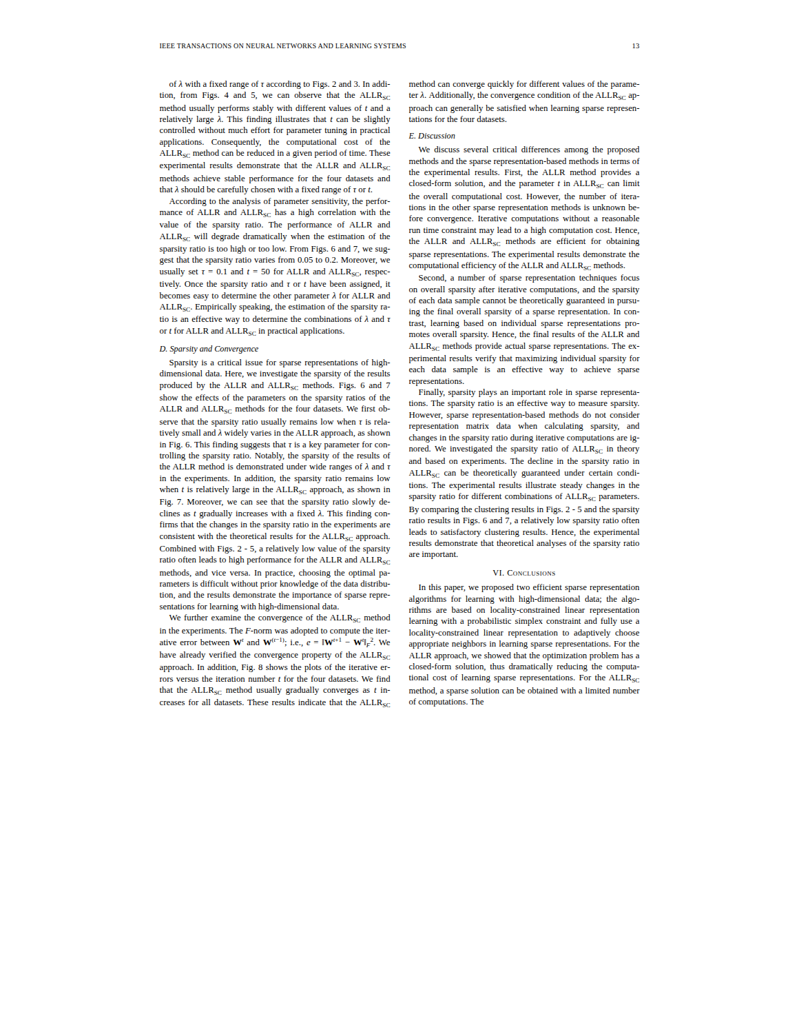IEEE Transactions on Neural Networks and Learning Systems 13
of λ with a fixed range of τ according to Figs. 2 and 3. In addition, from Figs. 4 and 5, we can observe that the ALLRSC method usually performs stably with different values of t and a relatively large λ. This finding illustrates that t can be slightly controlled without much effort for parameter tuning in practical applications. Consequently, the computational cost of the ALLRSC method can be reduced in a given period of time. These experimental results demonstrate that the ALLR and ALLRSC methods achieve stable performance for the four datasets and that λ should be carefully chosen with a fixed range of τ or t.
According to the analysis of parameter sensitivity, the performance of ALLR and ALLRSC has a high correlation with the value of the sparsity ratio. The performance of ALLR and ALLRSC will degrade dramatically when the estimation of the sparsity ratio is too high or too low. From Figs. 6 and 7, we suggest that the sparsity ratio varies from 0.05 to 0.2. Moreover, we usually set τ = 0.1 and t = 50 for ALLR and ALLRSC, respectively. Once the sparsity ratio and τ or t have been assigned, it becomes easy to determine the other parameter λ for ALLR and ALLRSC. Empirically speaking, the estimation of the sparsity ratio is an effective way to determine the combinations of λ and τ or t for ALLR and ALLRSC in practical applications.
D. Sparsity and Convergence
Sparsity is a critical issue for sparse representations of high-dimensional data. Here, we investigate the sparsity of the results produced by the ALLR and ALLRSC methods. Figs. 6 and 7 show the effects of the parameters on the sparsity ratios of the ALLR and ALLRSC methods for the four datasets. We first observe that the sparsity ratio usually remains low when τ is relatively small and λ widely varies in the ALLR approach, as shown in Fig. 6. This finding suggests that τ is a key parameter for controlling the sparsity ratio. Notably, the sparsity of the results of the ALLR method is demonstrated under wide ranges of λ and τ in the experiments. In addition, the sparsity ratio remains low when t is relatively large in the ALLRSC approach, as shown in Fig. 7. Moreover, we can see that the sparsity ratio slowly declines as t gradually increases with a fixed λ. This finding confirms that the changes in the sparsity ratio in the experiments are consistent with the theoretical results for the ALLRSC approach. Combined with Figs. 2 - 5, a relatively low value of the sparsity ratio often leads to high performance for the ALLR and ALLRSC methods, and vice versa. In practice, choosing the optimal parameters is difficult without prior knowledge of the data distribution, and the results demonstrate the importance of sparse representations for learning with high-dimensional data.
We further examine the convergence of the ALLRSC method in the experiments. The F-norm was adopted to compute the iterative error between Wt and W(t−1); i.e., e = ‖Wt+1 − Wt‖F 2. We have already verified the convergence property of the ALLRSC approach. In addition, Fig. 8 shows the plots of the iterative errors versus the iteration number t for the four datasets. We find that the ALLRSC method usually gradually converges as t increases for all datasets. These results indicate that the ALLRSC method can converge quickly for different values of the parameter λ. Additionally, the convergence condition of the ALLRSC approach can generally be satisfied when learning sparse representations for the four datasets.
E. Discussion
We discuss several critical differences among the proposed methods and the sparse representation-based methods in terms of the experimental results. First, the ALLR method provides a closed-form solution, and the parameter t in ALLRSC can limit the overall computational cost. However, the number of iterations in the other sparse representation methods is unknown before convergence. Iterative computations without a reasonable run time constraint may lead to a high computation cost. Hence, the ALLR and ALLRSC methods are efficient for obtaining sparse representations. The experimental results demonstrate the computational efficiency of the ALLR and ALLRSC methods.
Second, a number of sparse representation techniques focus on overall sparsity after iterative computations, and the sparsity of each data sample cannot be theoretically guaranteed in pursuing the final overall sparsity of a sparse representation. In contrast, learning based on individual sparse representations promotes overall sparsity. Hence, the final results of the ALLR and ALLRSC methods provide actual sparse representations. The experimental results verify that maximizing individual sparsity for each data sample is an effective way to achieve sparse representations.
Finally, sparsity plays an important role in sparse representations. The sparsity ratio is an effective way to measure sparsity. However, sparse representation-based methods do not consider representation matrix data when calculating sparsity, and changes in the sparsity ratio during iterative computations are ignored. We investigated the sparsity ratio of ALLRSC in theory and based on experiments. The decline in the sparsity ratio in ALLRSC can be theoretically guaranteed under certain conditions. The experimental results illustrate steady changes in the sparsity ratio for different combinations of ALLRSC parameters. By comparing the clustering results in Figs. 2 - 5 and the sparsity ratio results in Figs. 6 and 7, a relatively low sparsity ratio often leads to satisfactory clustering results. Hence, the experimental results demonstrate that theoretical analyses of the sparsity ratio are important.
VI. Conclusions
In this paper, we proposed two efficient sparse representation algorithms for learning with high-dimensional data; the algorithms are based on locality-constrained linear representation learning with a probabilistic simplex constraint and fully use a locality-constrained linear representation to adaptively choose appropriate neighbors in learning sparse representations. For the ALLR approach, we showed that the optimization problem has a closed-form solution, thus dramatically reducing the computational cost of learning sparse representations. For the ALLRSC method, a sparse solution can be obtained with a limited number of computations. The